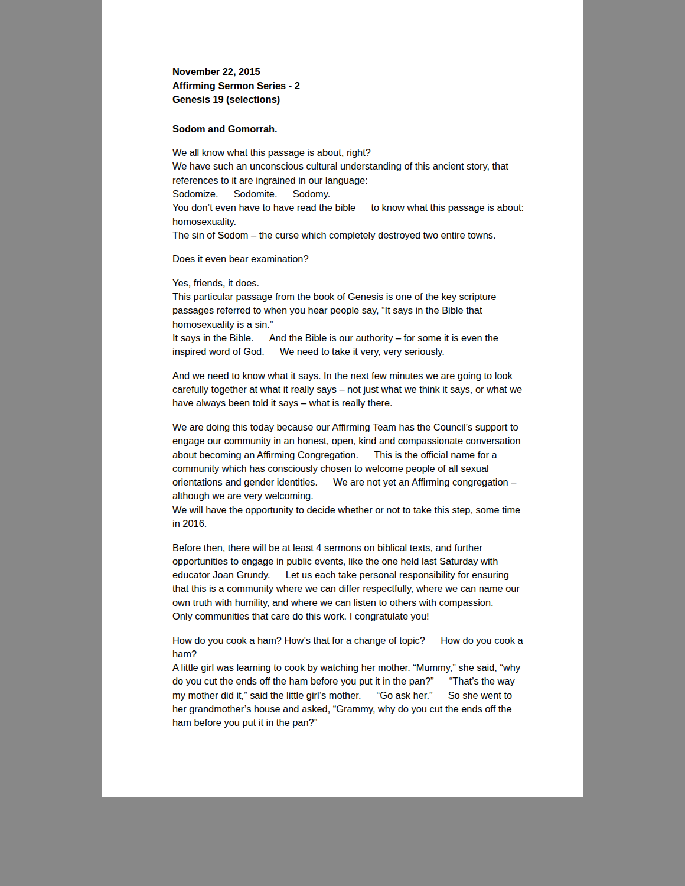November 22, 2015
Affirming Sermon Series - 2
Genesis 19 (selections)
Sodom and Gomorrah.
We all know what this passage is about, right?
We have such an unconscious cultural understanding of this ancient story, that references to it are ingrained in our language:
Sodomize. Sodomite. Sodomy.
You don’t even have to have read the bible to know what this passage is about: homosexuality.
The sin of Sodom – the curse which completely destroyed two entire towns.
Does it even bear examination?
Yes, friends, it does.
This particular passage from the book of Genesis is one of the key scripture passages referred to when you hear people say, “It says in the Bible that homosexuality is a sin.”
It says in the Bible. And the Bible is our authority – for some it is even the inspired word of God. We need to take it very, very seriously.
And we need to know what it says. In the next few minutes we are going to look carefully together at what it really says – not just what we think it says, or what we have always been told it says – what is really there.
We are doing this today because our Affirming Team has the Council’s support to engage our community in an honest, open, kind and compassionate conversation about becoming an Affirming Congregation. This is the official name for a community which has consciously chosen to welcome people of all sexual orientations and gender identities. We are not yet an Affirming congregation – although we are very welcoming.
We will have the opportunity to decide whether or not to take this step, some time in 2016.
Before then, there will be at least 4 sermons on biblical texts, and further opportunities to engage in public events, like the one held last Saturday with educator Joan Grundy. Let us each take personal responsibility for ensuring that this is a community where we can differ respectfully, where we can name our own truth with humility, and where we can listen to others with compassion. Only communities that care do this work. I congratulate you!
How do you cook a ham? How’s that for a change of topic? How do you cook a ham?
A little girl was learning to cook by watching her mother. “Mummy,” she said, “why do you cut the ends off the ham before you put it in the pan?” “That’s the way my mother did it,” said the little girl’s mother. “Go ask her.” So she went to her grandmother’s house and asked, “Grammy, why do you cut the ends off the ham before you put it in the pan?”